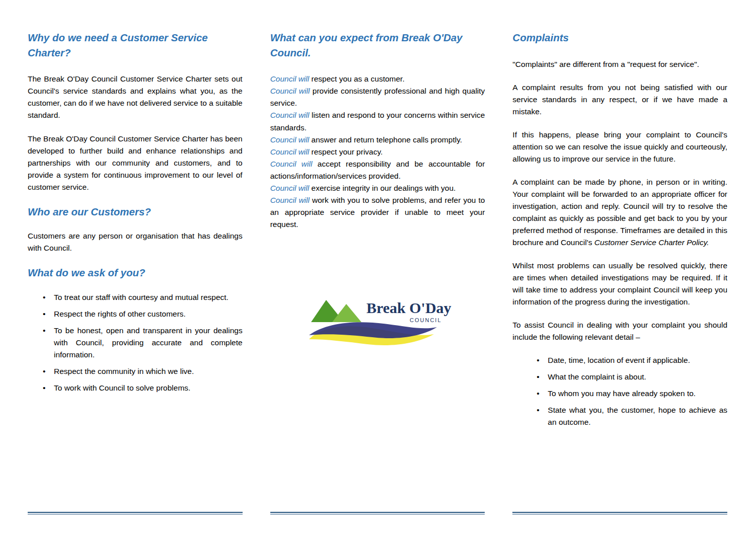Why do we need a Customer Service Charter?
The Break O'Day Council Customer Service Charter sets out Council's service standards and explains what you, as the customer, can do if we have not delivered service to a suitable standard.
The Break O'Day Council Customer Service Charter has been developed to further build and enhance relationships and partnerships with our community and customers, and to provide a system for continuous improvement to our level of customer service.
Who are our Customers?
Customers are any person or organisation that has dealings with Council.
What do we ask of you?
To treat our staff with courtesy and mutual respect.
Respect the rights of other customers.
To be honest, open and transparent in your dealings with Council, providing accurate and complete information.
Respect the community in which we live.
To work with Council to solve problems.
What can you expect from Break O'Day Council.
Council will respect you as a customer.
Council will provide consistently professional and high quality service.
Council will listen and respond to your concerns within service standards.
Council will answer and return telephone calls promptly.
Council will respect your privacy.
Council will accept responsibility and be accountable for actions/information/services provided.
Council will exercise integrity in our dealings with you.
Council will work with you to solve problems, and refer you to an appropriate service provider if unable to meet your request.
Break O'Day COUNCIL
Complaints
"Complaints" are different from a "request for service".
A complaint results from you not being satisfied with our service standards in any respect, or if we have made a mistake.
If this happens, please bring your complaint to Council's attention so we can resolve the issue quickly and courteously, allowing us to improve our service in the future.
A complaint can be made by phone, in person or in writing. Your complaint will be forwarded to an appropriate officer for investigation, action and reply. Council will try to resolve the complaint as quickly as possible and get back to you by your preferred method of response. Timeframes are detailed in this brochure and Council's Customer Service Charter Policy.
Whilst most problems can usually be resolved quickly, there are times when detailed investigations may be required. If it will take time to address your complaint Council will keep you information of the progress during the investigation.
To assist Council in dealing with your complaint you should include the following relevant detail –
Date, time, location of event if applicable.
What the complaint is about.
To whom you may have already spoken to.
State what you, the customer, hope to achieve as an outcome.